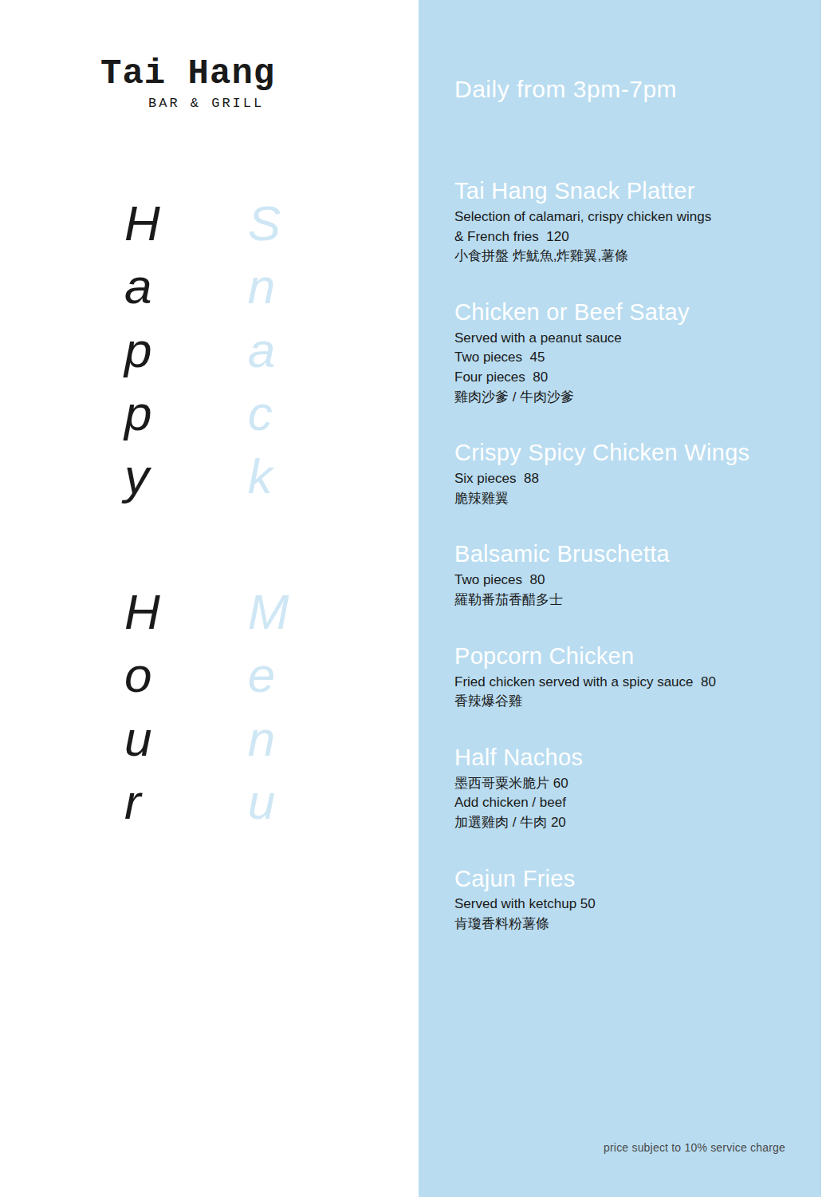Tai Hang
BAR & GRILL
Happy
Hour
Snack
Menu
Daily from 3pm-7pm
Tai Hang Snack Platter
Selection of calamari, crispy chicken wings
& French fries 120
小食拼盤 炸魷魚,炸雞翼,薯條
Chicken or Beef Satay
Served with a peanut sauce
Two pieces 45
Four pieces 80
雞肉沙爹 / 牛肉沙爹
Crispy Spicy Chicken Wings
Six pieces 88
脆辣雞翼
Balsamic Bruschetta
Two pieces 80
羅勒番茄香醋多士
Popcorn Chicken
Fried chicken served with a spicy sauce 80
香辣爆谷雞
Half Nachos
墨西哥粟米脆片 60
Add chicken / beef
加選雞肉 / 牛肉 20
Cajun Fries
Served with ketchup 50
肯瓊香料粉薯條
price subject to 10% service charge